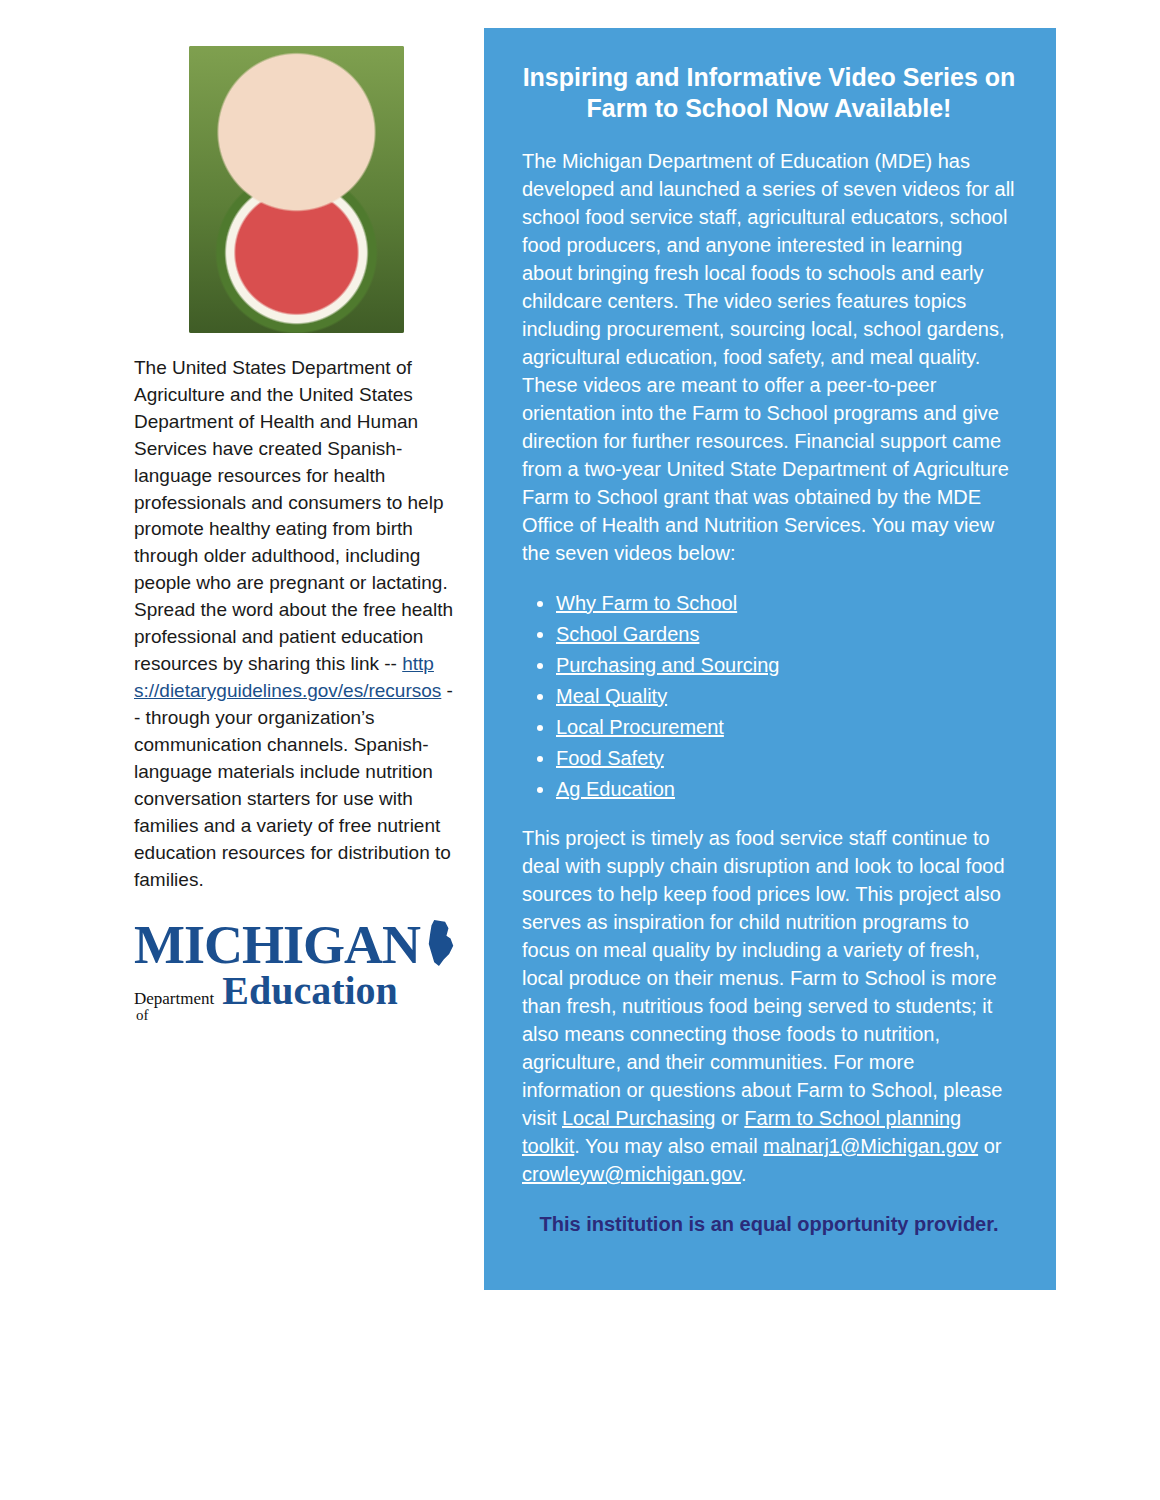The United States Department of Agriculture and the United States Department of Health and Human Services have created Spanish-language resources for health professionals and consumers to help promote healthy eating from birth through older adulthood, including people who are pregnant or lactating. Spread the word about the free health professional and patient education resources by sharing this link -- https://dietaryguidelines.gov/es/recursos -- through your organization’s communication channels. Spanish-language materials include nutrition conversation starters for use with families and a variety of free nutrient education resources for distribution to families.
MICHIGAN
Departmentof Education
Inspiring and Informative Video Series on Farm to School Now Available!
The Michigan Department of Education (MDE) has developed and launched a series of seven videos for all school food service staff, agricultural educators, school food producers, and anyone interested in learning about bringing fresh local foods to schools and early childcare centers. The video series features topics including procurement, sourcing local, school gardens, agricultural education, food safety, and meal quality. These videos are meant to offer a peer-to-peer orientation into the Farm to School programs and give direction for further resources. Financial support came from a two-year United State Department of Agriculture Farm to School grant that was obtained by the MDE Office of Health and Nutrition Services. You may view the seven videos below:
Why Farm to School
School Gardens
Purchasing and Sourcing
Meal Quality
Local Procurement
Food Safety
Ag Education
This project is timely as food service staff continue to deal with supply chain disruption and look to local food sources to help keep food prices low. This project also serves as inspiration for child nutrition programs to focus on meal quality by including a variety of fresh, local produce on their menus. Farm to School is more than fresh, nutritious food being served to students; it also means connecting those foods to nutrition, agriculture, and their communities. For more information or questions about Farm to School, please visit Local Purchasing or Farm to School planning toolkit. You may also email malnarj1@Michigan.gov or crowleyw@michigan.gov.
This institution is an equal opportunity provider.